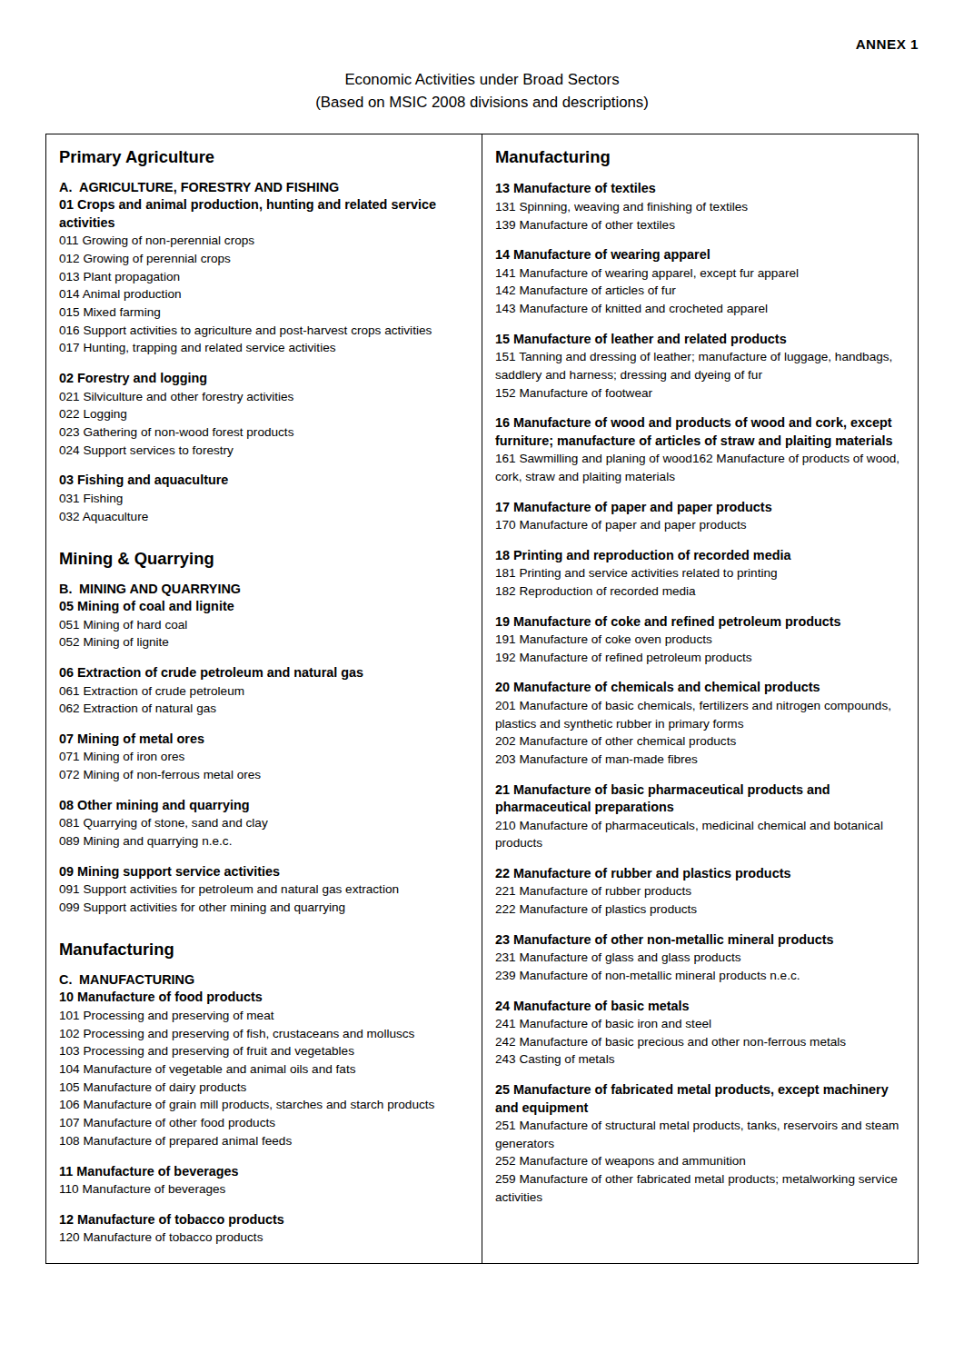ANNEX 1
Economic Activities under Broad Sectors
(Based on MSIC 2008 divisions and descriptions)
| Primary Agriculture A. AGRICULTURE, FORESTRY AND FISHING 01 Crops and animal production, hunting and related service activities 011 Growing of non-perennial crops 012 Growing of perennial crops 013 Plant propagation 014 Animal production 015 Mixed farming 016 Support activities to agriculture and post-harvest crops activities 017 Hunting, trapping and related service activities 02 Forestry and logging 021 Silviculture and other forestry activities 022 Logging 023 Gathering of non-wood forest products 024 Support services to forestry 03 Fishing and aquaculture 031 Fishing 032 Aquaculture Mining & Quarrying B. MINING AND QUARRYING 05 Mining of coal and lignite 051 Mining of hard coal 052 Mining of lignite 06 Extraction of crude petroleum and natural gas 061 Extraction of crude petroleum 062 Extraction of natural gas 07 Mining of metal ores 071 Mining of iron ores 072 Mining of non-ferrous metal ores 08 Other mining and quarrying 081 Quarrying of stone, sand and clay 089 Mining and quarrying n.e.c. 09 Mining support service activities 091 Support activities for petroleum and natural gas extraction 099 Support activities for other mining and quarrying Manufacturing C. MANUFACTURING 10 Manufacture of food products 101 Processing and preserving of meat 102 Processing and preserving of fish, crustaceans and molluscs 103 Processing and preserving of fruit and vegetables 104 Manufacture of vegetable and animal oils and fats 105 Manufacture of dairy products 106 Manufacture of grain mill products, starches and starch products 107 Manufacture of other food products 108 Manufacture of prepared animal feeds 11 Manufacture of beverages 110 Manufacture of beverages 12 Manufacture of tobacco products 120 Manufacture of tobacco products | Manufacturing 13 Manufacture of textiles 131 Spinning, weaving and finishing of textiles 139 Manufacture of other textiles 14 Manufacture of wearing apparel 141 Manufacture of wearing apparel, except fur apparel 142 Manufacture of articles of fur 143 Manufacture of knitted and crocheted apparel 15 Manufacture of leather and related products 151 Tanning and dressing of leather; manufacture of luggage, handbags, saddlery and harness; dressing and dyeing of fur 152 Manufacture of footwear 16 Manufacture of wood and products of wood and cork, except furniture; manufacture of articles of straw and plaiting materials 161 Sawmilling and planing of wood162 Manufacture of products of wood, cork, straw and plaiting materials 17 Manufacture of paper and paper products 170 Manufacture of paper and paper products 18 Printing and reproduction of recorded media 181 Printing and service activities related to printing 182 Reproduction of recorded media 19 Manufacture of coke and refined petroleum products 191 Manufacture of coke oven products 192 Manufacture of refined petroleum products 20 Manufacture of chemicals and chemical products 201 Manufacture of basic chemicals, fertilizers and nitrogen compounds, plastics and synthetic rubber in primary forms 202 Manufacture of other chemical products 203 Manufacture of man-made fibres 21 Manufacture of basic pharmaceutical products and pharmaceutical preparations 210 Manufacture of pharmaceuticals, medicinal chemical and botanical products 22 Manufacture of rubber and plastics products 221 Manufacture of rubber products 222 Manufacture of plastics products 23 Manufacture of other non-metallic mineral products 231 Manufacture of glass and glass products 239 Manufacture of non-metallic mineral products n.e.c. 24 Manufacture of basic metals 241 Manufacture of basic iron and steel 242 Manufacture of basic precious and other non-ferrous metals 243 Casting of metals 25 Manufacture of fabricated metal products, except machinery and equipment 251 Manufacture of structural metal products, tanks, reservoirs and steam generators 252 Manufacture of weapons and ammunition 259 Manufacture of other fabricated metal products; metalworking service activities |